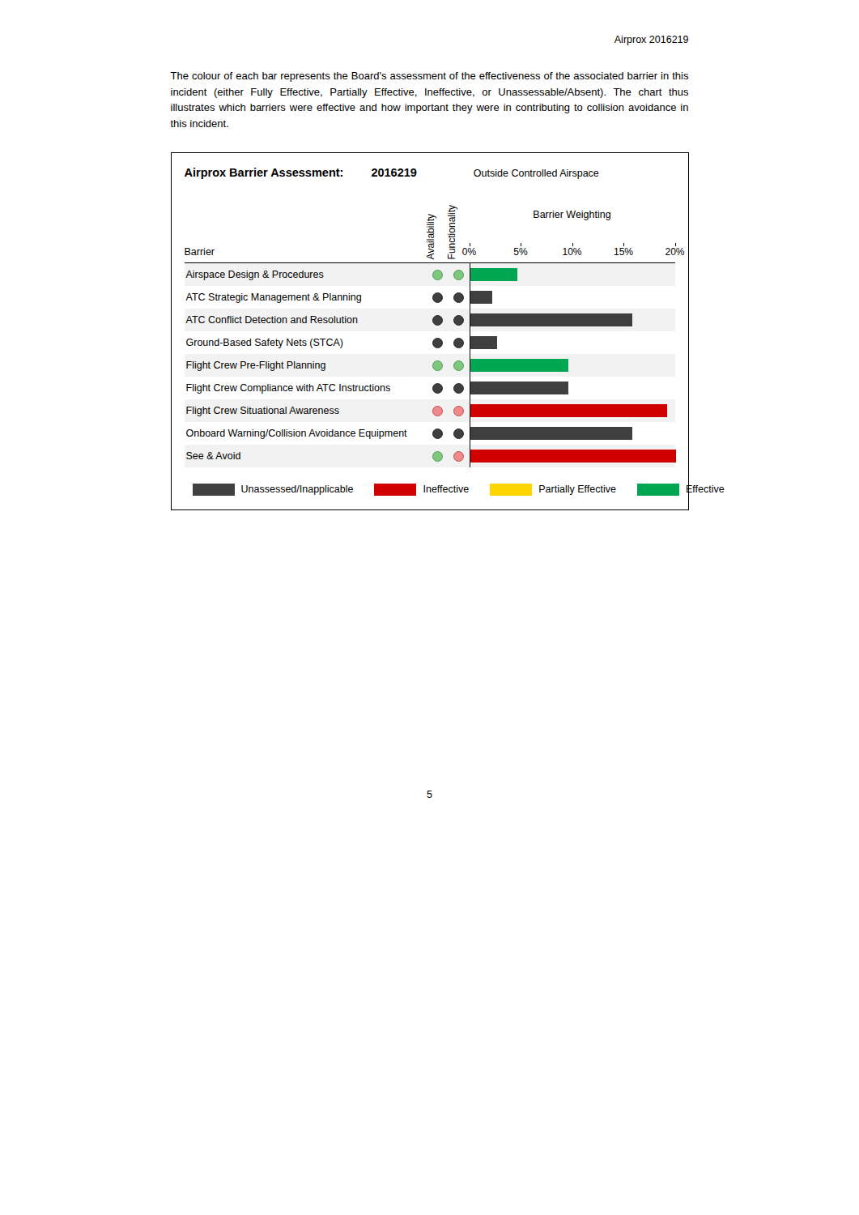Airprox 2016219
The colour of each bar represents the Board's assessment of the effectiveness of the associated barrier in this incident (either Fully Effective, Partially Effective, Ineffective, or Unassessable/Absent). The chart thus illustrates which barriers were effective and how important they were in contributing to collision avoidance in this incident.
Airprox Barrier Assessment: 2016219 Outside Controlled Airspace
Barrier
Availability
Functionality
Barrier Weighting
0%
5%
10%
15%
20%
Airspace Design & Procedures
ATC Strategic Management & Planning
ATC Conflict Detection and Resolution
Ground-Based Safety Nets (STCA)
Flight Crew Pre-Flight Planning
Flight Crew Compliance with ATC Instructions
Flight Crew Situational Awareness
Onboard Warning/Collision Avoidance Equipment
See & Avoid
Unassessed/Inapplicable
Ineffective
Partially Effective
Effective
5